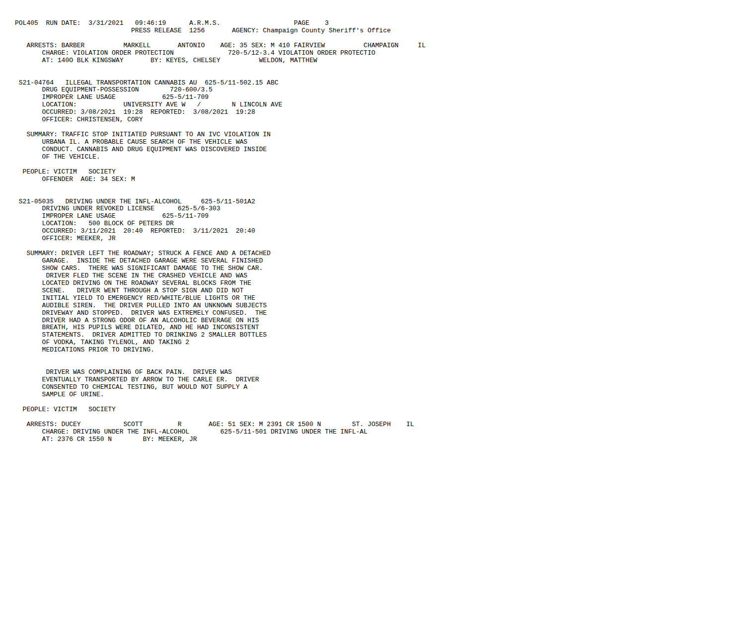POL405  RUN DATE:  3/31/2021   09:46:19      A.R.M.S.                   PAGE    3
                              PRESS RELEASE  1256       AGENCY: Champaign County Sheriff's Office
   ARRESTS: BARBER          MARKELL       ANTONIO    AGE: 35 SEX: M 410 FAIRVIEW          CHAMPAIGN     IL
       CHARGE: VIOLATION ORDER PROTECTION              720-5/12-3.4 VIOLATION ORDER PROTECTIO
       AT: 140O BLK KINGSWAY       BY: KEYES, CHELSEY          WELDON, MATTHEW
 S21-04764   ILLEGAL TRANSPORTATION CANNABIS AU  625-5/11-502.15 ABC
       DRUG EQUIPMENT-POSSESSION        720-600/3.5
       IMPROPER LANE USAGE            625-5/11-709
       LOCATION:            UNIVERSITY AVE W   /        N LINCOLN AVE
       OCCURRED: 3/08/2021  19:28  REPORTED:  3/08/2021  19:28
       OFFICER: CHRISTENSEN, CORY
   SUMMARY: TRAFFIC STOP INITIATED PURSUANT TO AN IVC VIOLATION IN
       URBANA IL. A PROBABLE CAUSE SEARCH OF THE VEHICLE WAS
       CONDUCT. CANNABIS AND DRUG EQUIPMENT WAS DISCOVERED INSIDE
       OF THE VEHICLE.
  PEOPLE: VICTIM   SOCIETY
       OFFENDER  AGE: 34 SEX: M
 S21-05035   DRIVING UNDER THE INFL-ALCOHOL     625-5/11-501A2
       DRIVING UNDER REVOKED LICENSE      625-5/6-303
       IMPROPER LANE USAGE            625-5/11-709
       LOCATION:   500 BLOCK OF PETERS DR
       OCCURRED: 3/11/2021  20:40  REPORTED:  3/11/2021  20:40
       OFFICER: MEEKER, JR
   SUMMARY: DRIVER LEFT THE ROADWAY; STRUCK A FENCE AND A DETACHED
       GARAGE.  INSIDE THE DETACHED GARAGE WERE SEVERAL FINISHED
       SHOW CARS.  THERE WAS SIGNIFICANT DAMAGE TO THE SHOW CAR.
        DRIVER FLED THE SCENE IN THE CRASHED VEHICLE AND WAS
       LOCATED DRIVING ON THE ROADWAY SEVERAL BLOCKS FROM THE
       SCENE.   DRIVER WENT THROUGH A STOP SIGN AND DID NOT
       INITIAL YIELD TO EMERGENCY RED/WHITE/BLUE LIGHTS OR THE
       AUDIBLE SIREN.  THE DRIVER PULLED INTO AN UNKNOWN SUBJECTS
       DRIVEWAY AND STOPPED.  DRIVER WAS EXTREMELY CONFUSED.  THE
       DRIVER HAD A STRONG ODOR OF AN ALCOHOLIC BEVERAGE ON HIS
       BREATH, HIS PUPILS WERE DILATED, AND HE HAD INCONSISTENT
       STATEMENTS.  DRIVER ADMITTED TO DRINKING 2 SMALLER BOTTLES
       OF VODKA, TAKING TYLENOL, AND TAKING 2
       MEDICATIONS PRIOR TO DRIVING.
        DRIVER WAS COMPLAINING OF BACK PAIN.  DRIVER WAS
       EVENTUALLY TRANSPORTED BY ARROW TO THE CARLE ER.  DRIVER
       CONSENTED TO CHEMICAL TESTING, BUT WOULD NOT SUPPLY A
       SAMPLE OF URINE.
  PEOPLE: VICTIM   SOCIETY
   ARRESTS: DUCEY           SCOTT         R       AGE: 51 SEX: M 2391 CR 1500 N        ST. JOSEPH    IL
       CHARGE: DRIVING UNDER THE INFL-ALCOHOL        625-5/11-501 DRIVING UNDER THE INFL-AL
       AT: 2376 CR 1550 N        BY: MEEKER, JR